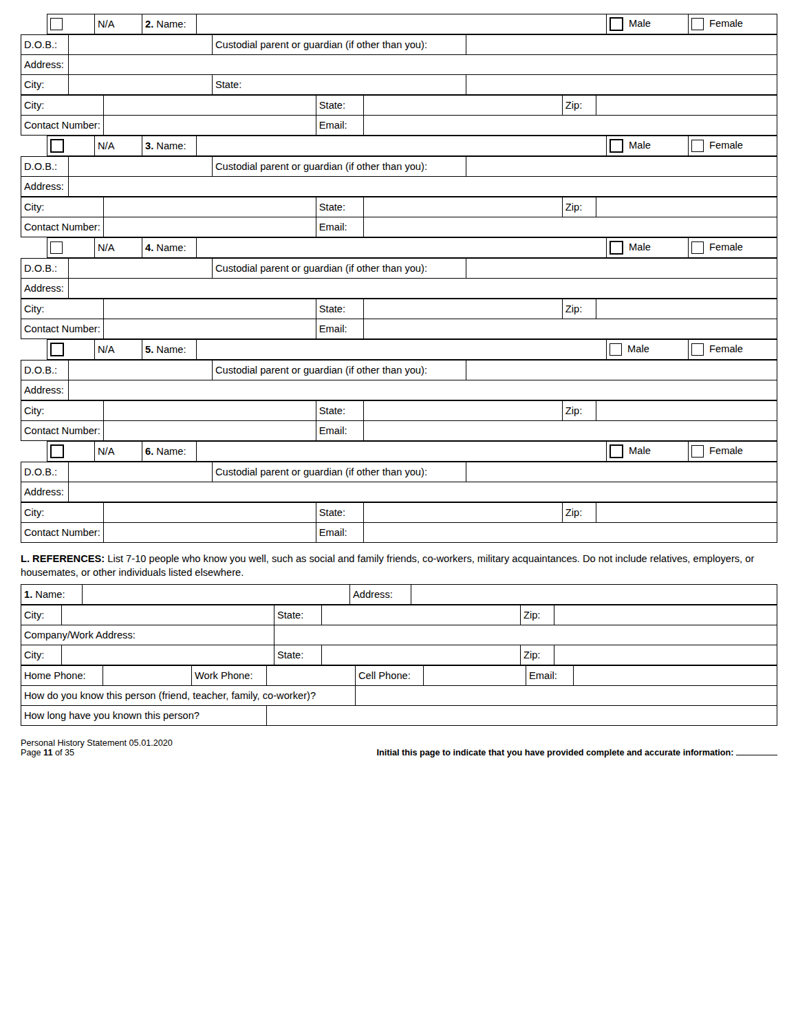| | | N/A | 2. Name: | | Male | Female |
| D.O.B.: | | Custodial parent or guardian (if other than you): | |
| Address: | |
| City: | | State: | |
| City: | | State: | | Zip: | |
| Contact Number: | | Email: | |
| | | N/A | 3. Name: | | Male | Female |
| D.O.B.: | | Custodial parent or guardian (if other than you): | |
| Address: | |
| City: | | State: | | Zip: | |
| Contact Number: | | Email: | |
| | | N/A | 4. Name: | | Male | Female |
| D.O.B.: | | Custodial parent or guardian (if other than you): | |
| Address: | |
| City: | | State: | | Zip: | |
| Contact Number: | | Email: | |
| | | N/A | 5. Name: | | Male | Female |
| D.O.B.: | | Custodial parent or guardian (if other than you): | |
| Address: | |
| City: | | State: | | Zip: | |
| Contact Number: | | Email: | |
| | | N/A | 6. Name: | | Male | Female |
| D.O.B.: | | Custodial parent or guardian (if other than you): | |
| Address: | |
| City: | | State: | | Zip: | |
| Contact Number: | | Email: | |
L. REFERENCES: List 7-10 people who know you well, such as social and family friends, co-workers, military acquaintances. Do not include relatives, employers, or housemates, or other individuals listed elsewhere.
| 1. Name: | | Address: | |
| City: | | State: | | Zip: | |
| Company/Work Address: | |
| City: | | State: | | Zip: | |
| Home Phone: | | Work Phone: | | Cell Phone: | | Email: | |
| How do you know this person (friend, teacher, family, co-worker)? | |
| How long have you known this person? | |
Personal History Statement 05.01.2020
Page 11 of 35
Initial this page to indicate that you have provided complete and accurate information: